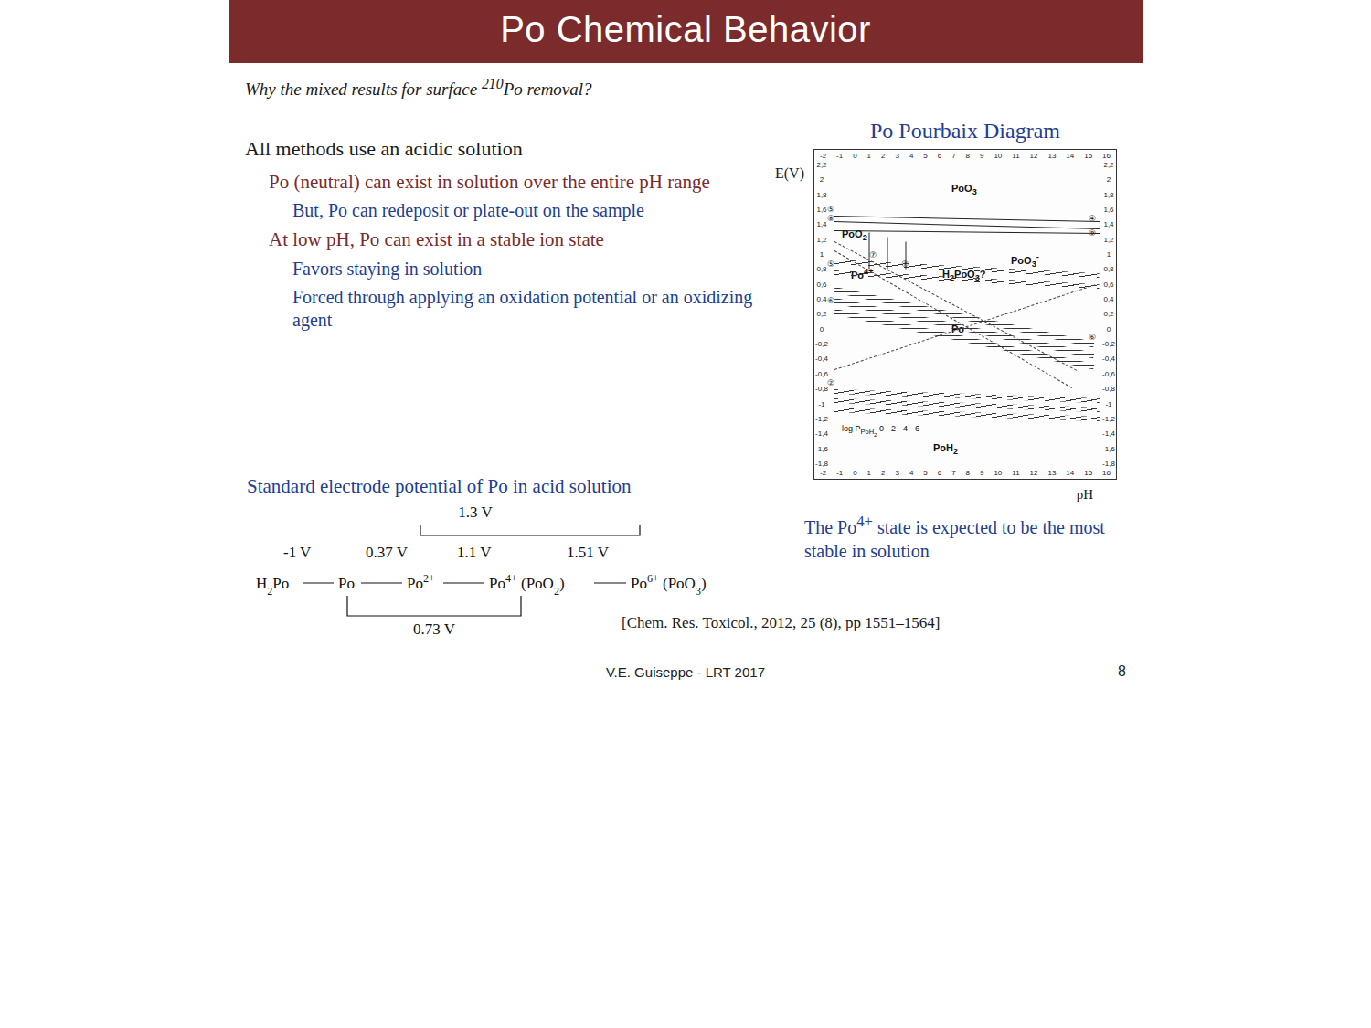Po Chemical Behavior
Why the mixed results for surface 210Po removal?
All methods use an acidic solution
Po (neutral) can exist in solution over the entire pH range
But, Po can redeposit or plate-out on the sample
At low pH, Po can exist in a stable ion state
Favors staying in solution
Forced through applying an oxidation potential or an oxidizing agent
Po Pourbaix Diagram
E(V)
-2-1012345678910111213141516
-2-1012345678910111213141516
2,221,81,61,41,210,80,60,40,20-0,2-0,4-0,6-0,8-1-1,2-1,4-1,6-1,8
2,221,81,61,41,210,80,60,40,20-0,2-0,4-0,6-0,8-1-1,2-1,4-1,6-1,8
PoO3 PoO2 Po4+ PoO3- H2PoO3? Po log PPoH2 0 -2 -4 -6 PoH2 ⑧ ⑤ ⑤ ⑥ ② ④ ⑨ ⑥ ⑦ ⑦
pH
The Po4+ state is expected to be the most stable in solution
Standard electrode potential of Po in acid solution
1.3 V -1 V 0.37 V 1.1 V 1.51 V H2Po Po Po2+ Po4+ (PoO2) Po6+ (PoO3) 0.73 V
[Chem. Res. Toxicol., 2012, 25 (8), pp 1551–1564]
V.E. Guiseppe - LRT 2017
8